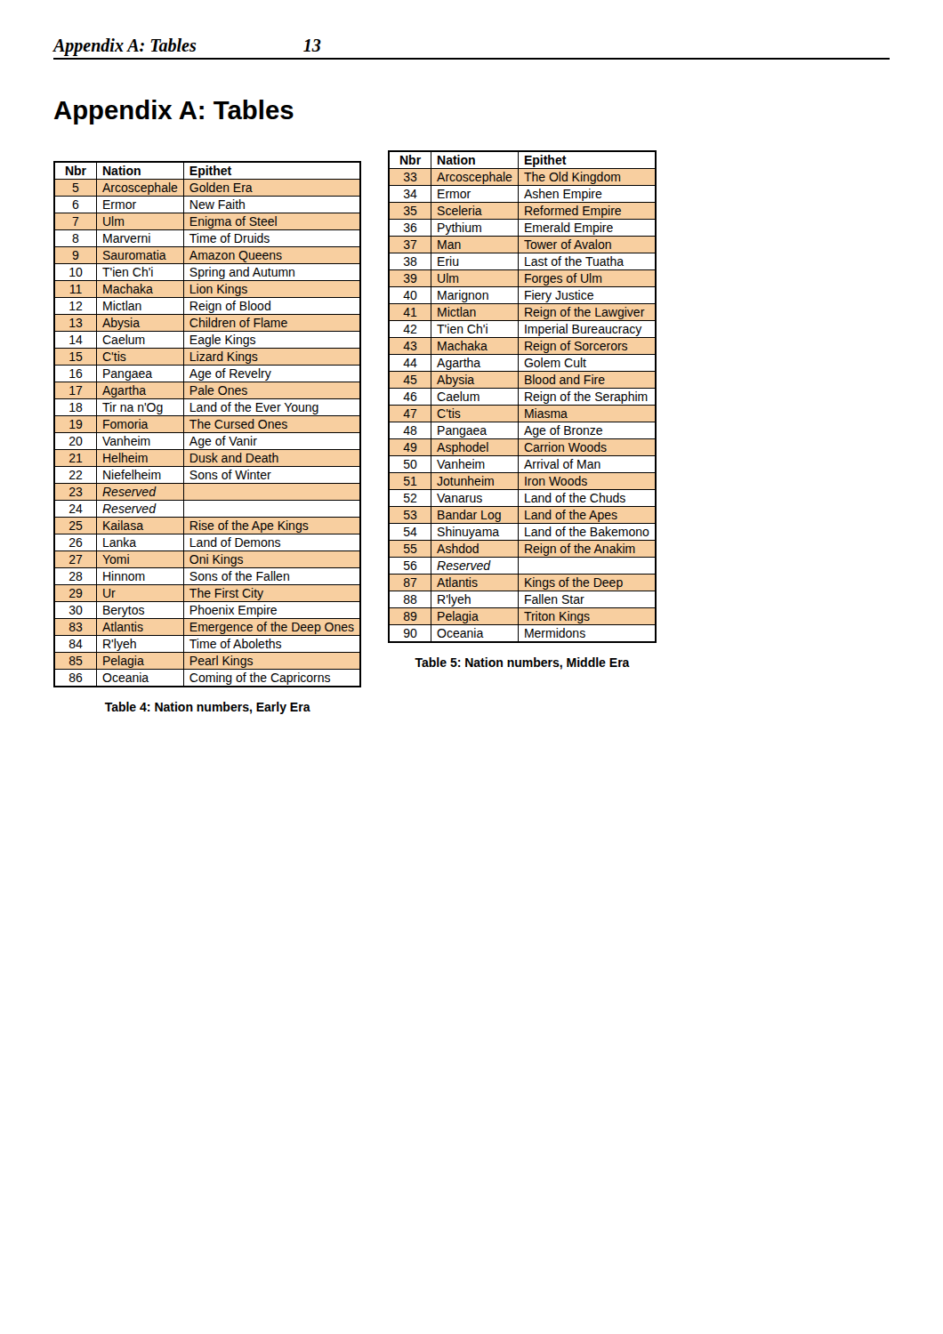Appendix A: Tables 13
Appendix A: Tables
Table 4: Nation numbers, Early Era
| Nbr | Nation | Epithet |
| --- | --- | --- |
| 5 | Arcoscephale | Golden Era |
| 6 | Ermor | New Faith |
| 7 | Ulm | Enigma of Steel |
| 8 | Marverni | Time of Druids |
| 9 | Sauromatia | Amazon Queens |
| 10 | T'ien Ch'i | Spring and Autumn |
| 11 | Machaka | Lion Kings |
| 12 | Mictlan | Reign of Blood |
| 13 | Abysia | Children of Flame |
| 14 | Caelum | Eagle Kings |
| 15 | C'tis | Lizard Kings |
| 16 | Pangaea | Age of Revelry |
| 17 | Agartha | Pale Ones |
| 18 | Tir na n'Og | Land of the Ever Young |
| 19 | Fomoria | The Cursed Ones |
| 20 | Vanheim | Age of Vanir |
| 21 | Helheim | Dusk and Death |
| 22 | Niefelheim | Sons of Winter |
| 23 | Reserved | |
| 24 | Reserved | |
| 25 | Kailasa | Rise of the Ape Kings |
| 26 | Lanka | Land of Demons |
| 27 | Yomi | Oni Kings |
| 28 | Hinnom | Sons of the Fallen |
| 29 | Ur | The First City |
| 30 | Berytos | Phoenix Empire |
| 83 | Atlantis | Emergence of the Deep Ones |
| 84 | R'lyeh | Time of Aboleths |
| 85 | Pelagia | Pearl Kings |
| 86 | Oceania | Coming of the Capricorns |
Table 5: Nation numbers, Middle Era
| Nbr | Nation | Epithet |
| --- | --- | --- |
| 33 | Arcoscephale | The Old Kingdom |
| 34 | Ermor | Ashen Empire |
| 35 | Sceleria | Reformed Empire |
| 36 | Pythium | Emerald Empire |
| 37 | Man | Tower of Avalon |
| 38 | Eriu | Last of the Tuatha |
| 39 | Ulm | Forges of Ulm |
| 40 | Marignon | Fiery Justice |
| 41 | Mictlan | Reign of the Lawgiver |
| 42 | T'ien Ch'i | Imperial Bureaucracy |
| 43 | Machaka | Reign of Sorcerors |
| 44 | Agartha | Golem Cult |
| 45 | Abysia | Blood and Fire |
| 46 | Caelum | Reign of the Seraphim |
| 47 | C'tis | Miasma |
| 48 | Pangaea | Age of Bronze |
| 49 | Asphodel | Carrion Woods |
| 50 | Vanheim | Arrival of Man |
| 51 | Jotunheim | Iron Woods |
| 52 | Vanarus | Land of the Chuds |
| 53 | Bandar Log | Land of the Apes |
| 54 | Shinuyama | Land of the Bakemono |
| 55 | Ashdod | Reign of the Anakim |
| 56 | Reserved | |
| 87 | Atlantis | Kings of the Deep |
| 88 | R'lyeh | Fallen Star |
| 89 | Pelagia | Triton Kings |
| 90 | Oceania | Mermidons |